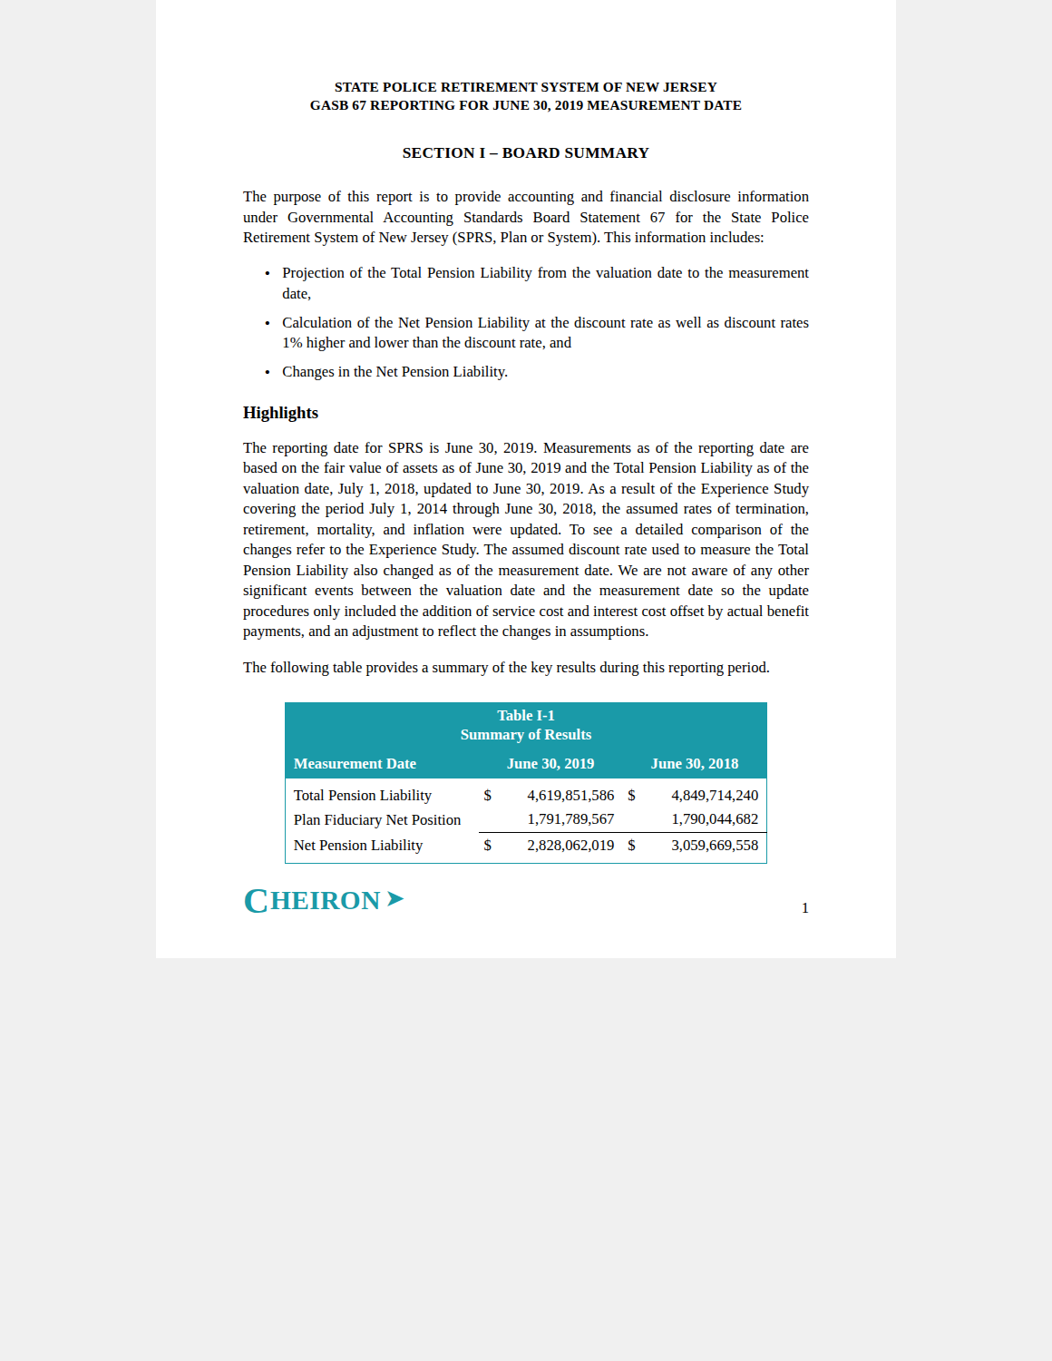STATE POLICE RETIREMENT SYSTEM OF NEW JERSEY
GASB 67 REPORTING FOR JUNE 30, 2019 MEASUREMENT DATE
SECTION I – BOARD SUMMARY
The purpose of this report is to provide accounting and financial disclosure information under Governmental Accounting Standards Board Statement 67 for the State Police Retirement System of New Jersey (SPRS, Plan or System). This information includes:
Projection of the Total Pension Liability from the valuation date to the measurement date,
Calculation of the Net Pension Liability at the discount rate as well as discount rates 1% higher and lower than the discount rate, and
Changes in the Net Pension Liability.
Highlights
The reporting date for SPRS is June 30, 2019. Measurements as of the reporting date are based on the fair value of assets as of June 30, 2019 and the Total Pension Liability as of the valuation date, July 1, 2018, updated to June 30, 2019. As a result of the Experience Study covering the period July 1, 2014 through June 30, 2018, the assumed rates of termination, retirement, mortality, and inflation were updated. To see a detailed comparison of the changes refer to the Experience Study. The assumed discount rate used to measure the Total Pension Liability also changed as of the measurement date. We are not aware of any other significant events between the valuation date and the measurement date so the update procedures only included the addition of service cost and interest cost offset by actual benefit payments, and an adjustment to reflect the changes in assumptions.
The following table provides a summary of the key results during this reporting period.
Table I-1 Summary of Results
| Measurement Date | June 30, 2019 | June 30, 2018 |
| --- | --- | --- |
| Total Pension Liability | $ | 4,619,851,586 | $ | 4,849,714,240 |
| Plan Fiduciary Net Position | | 1,791,789,567 | | 1,790,044,682 |
| Net Pension Liability | $ | 2,828,062,019 | $ | 3,059,669,558 |
CHEIRON➤
1